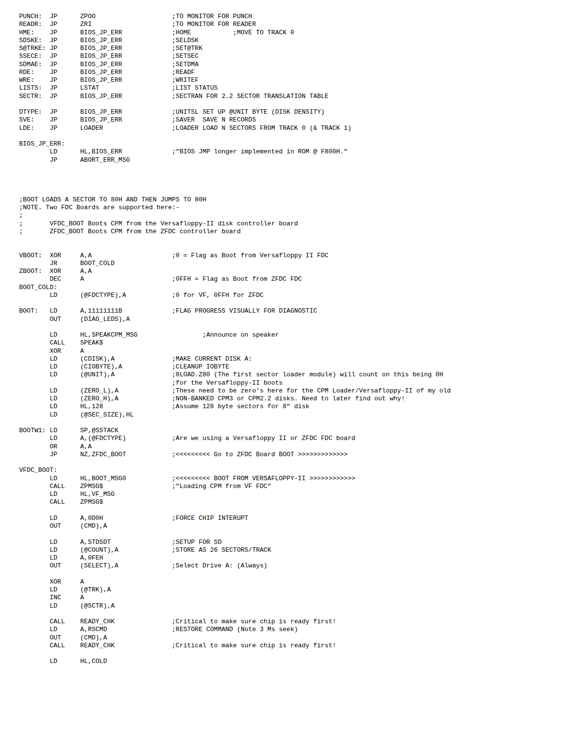PUNCH:  JP      ZPOO                    ;TO MONITOR FOR PUNCH
READR:  JP      ZRI                     ;TO MONITOR FOR READER
HME:    JP      BIOS_JP_ERR             ;HOME           ;MOVE TO TRACK 0
SDSKE:  JP      BIOS_JP_ERR             ;SELDSK
S@TRKE: JP      BIOS_JP_ERR             ;SET@TRK
SSECE:  JP      BIOS_JP_ERR             ;SETSEC
SDMAE:  JP      BIOS_JP_ERR             ;SETDMA
RDE:    JP      BIOS_JP_ERR             ;READF
WRE:    JP      BIOS_JP_ERR             ;WRITEF
LISTS:  JP      LSTAT                   ;LIST STATUS
SECTR:  JP      BIOS_JP_ERR             ;SECTRAN FOR 2.2 SECTOR TRANSLATION TABLE

DTYPE:  JP      BIOS_JP_ERR             ;UNITSL SET UP @UNIT BYTE (DISK DENSITY)
SVE:    JP      BIOS_JP_ERR             ;SAVER  SAVE N RECORDS
LDE:    JP      LOADER                  ;LOADER LOAD N SECTORS FROM TRACK 0 (& TRACK 1)

BIOS_JP_ERR:
        LD      HL,BIOS_ERR             ;"BIOS JMP longer implemented in ROM @ F800H."
        JP      ABORT_ERR_MSG




;BOOT LOADS A SECTOR TO 80H AND THEN JUMPS TO 80H
;NOTE. Two FDC Boards are supported here:-
;
;       VFDC_BOOT Boots CPM from the Versafloppy-II disk controller board
;       ZFDC_BOOT Boots CPM from the ZFDC controller board


VBOOT:  XOR     A,A                     ;0 = Flag as Boot from Versafloppy II FDC
        JR      BOOT_COLD
ZBOOT:  XOR     A,A
        DEC     A                       ;0FFH = Flag as Boot from ZFDC FDC
BOOT_COLD:
        LD      (@FDCTYPE),A            ;0 for VF, 0FFH for ZFDC

BOOT:   LD      A,11111111B             ;FLAG PROGRESS VISUALLY FOR DIAGNOSTIC
        OUT     (DIAG_LEDS),A

        LD      HL,SPEAKCPM_MSG                 ;Announce on speaker
        CALL    SPEAK$
        XOR     A
        LD      (CDISK),A               ;MAKE CURRENT DISK A:
        LD      (CIOBYTE),A             ;CLEANUP IOBYTE
        LD      (@UNIT),A               ;8LOAD.Z80 (The first sector loader module) will count on this being 0H
                                        ;for the Versafloppy-II boots
        LD      (ZERO_L),A              ;These need to be zero's here for the CPM Loader/Versafloppy-II of my old
        LD      (ZERO_H),A              ;NON-BANKED CPM3 or CPM2.2 disks. Need to later find out why!
        LD      HL,128                  ;Assume 128 byte sectors for 8" disk
        LD      (@SEC_SIZE),HL

BOOTW1: LD      SP,@SSTACK
        LD      A,(@FDCTYPE)            ;Are we using a Versafloppy II or ZFDC FDC board
        OR      A,A
        JP      NZ,ZFDC_BOOT            ;<<<<<<<<< Go to ZFDC Board BOOT >>>>>>>>>>>>>

VFDC_BOOT:
        LD      HL,BOOT_MSG0            ;<<<<<<<<< BOOT FROM VERSAFLOPPY-II >>>>>>>>>>>>
        CALL    ZPMSG$                  ;"Loading CPM from VF FDC"
        LD      HL,VF_MSG
        CALL    ZPMSG$

        LD      A,0D0H                  ;FORCE CHIP INTERUPT
        OUT     (CMD),A

        LD      A,STDSDT                ;SETUP FOR SD
        LD      (@COUNT),A              ;STORE AS 26 SECTORS/TRACK
        LD      A,0FEH
        OUT     (SELECT),A              ;Select Drive A: (Always)

        XOR     A
        LD      (@TRK),A
        INC     A
        LD      (@SCTR),A

        CALL    READY_CHK               ;Critical to make sure chip is ready first!
        LD      A,RSCMD                 ;RESTORE COMMAND (Note 3 Ms seek)
        OUT     (CMD),A
        CALL    READY_CHK               ;Critical to make sure chip is ready first!

        LD      HL,COLD